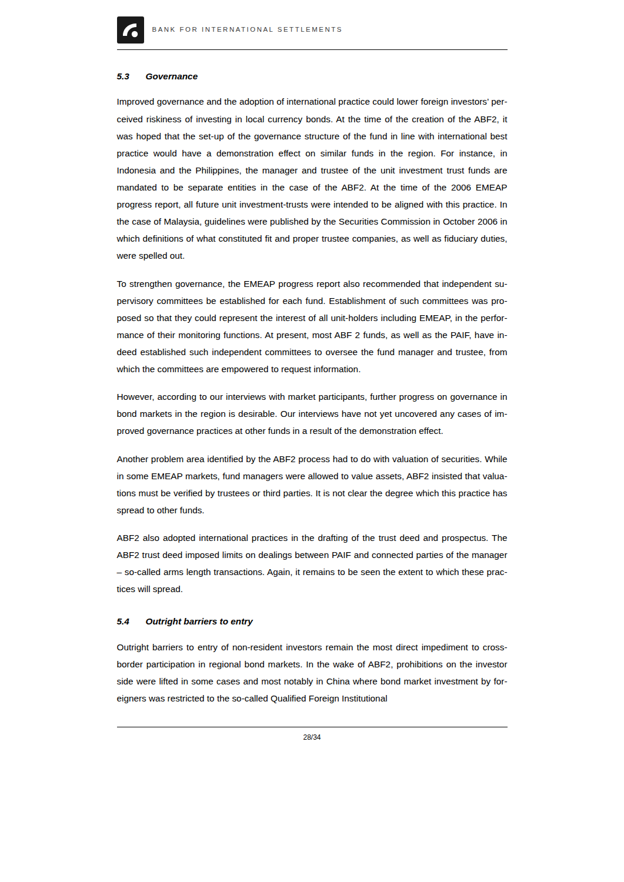Bank for International Settlements
5.3 Governance
Improved governance and the adoption of international practice could lower foreign investors’ perceived riskiness of investing in local currency bonds. At the time of the creation of the ABF2, it was hoped that the set-up of the governance structure of the fund in line with international best practice would have a demonstration effect on similar funds in the region. For instance, in Indonesia and the Philippines, the manager and trustee of the unit investment trust funds are mandated to be separate entities in the case of the ABF2. At the time of the 2006 EMEAP progress report, all future unit investment-trusts were intended to be aligned with this practice. In the case of Malaysia, guidelines were published by the Securities Commission in October 2006 in which definitions of what constituted fit and proper trustee companies, as well as fiduciary duties, were spelled out.
To strengthen governance, the EMEAP progress report also recommended that independent supervisory committees be established for each fund. Establishment of such committees was proposed so that they could represent the interest of all unit-holders including EMEAP, in the performance of their monitoring functions. At present, most ABF 2 funds, as well as the PAIF, have indeed established such independent committees to oversee the fund manager and trustee, from which the committees are empowered to request information.
However, according to our interviews with market participants, further progress on governance in bond markets in the region is desirable. Our interviews have not yet uncovered any cases of improved governance practices at other funds in a result of the demonstration effect.
Another problem area identified by the ABF2 process had to do with valuation of securities. While in some EMEAP markets, fund managers were allowed to value assets, ABF2 insisted that valuations must be verified by trustees or third parties. It is not clear the degree which this practice has spread to other funds.
ABF2 also adopted international practices in the drafting of the trust deed and prospectus. The ABF2 trust deed imposed limits on dealings between PAIF and connected parties of the manager – so-called arms length transactions. Again, it remains to be seen the extent to which these practices will spread.
5.4 Outright barriers to entry
Outright barriers to entry of non-resident investors remain the most direct impediment to cross-border participation in regional bond markets. In the wake of ABF2, prohibitions on the investor side were lifted in some cases and most notably in China where bond market investment by foreigners was restricted to the so-called Qualified Foreign Institutional
28/34